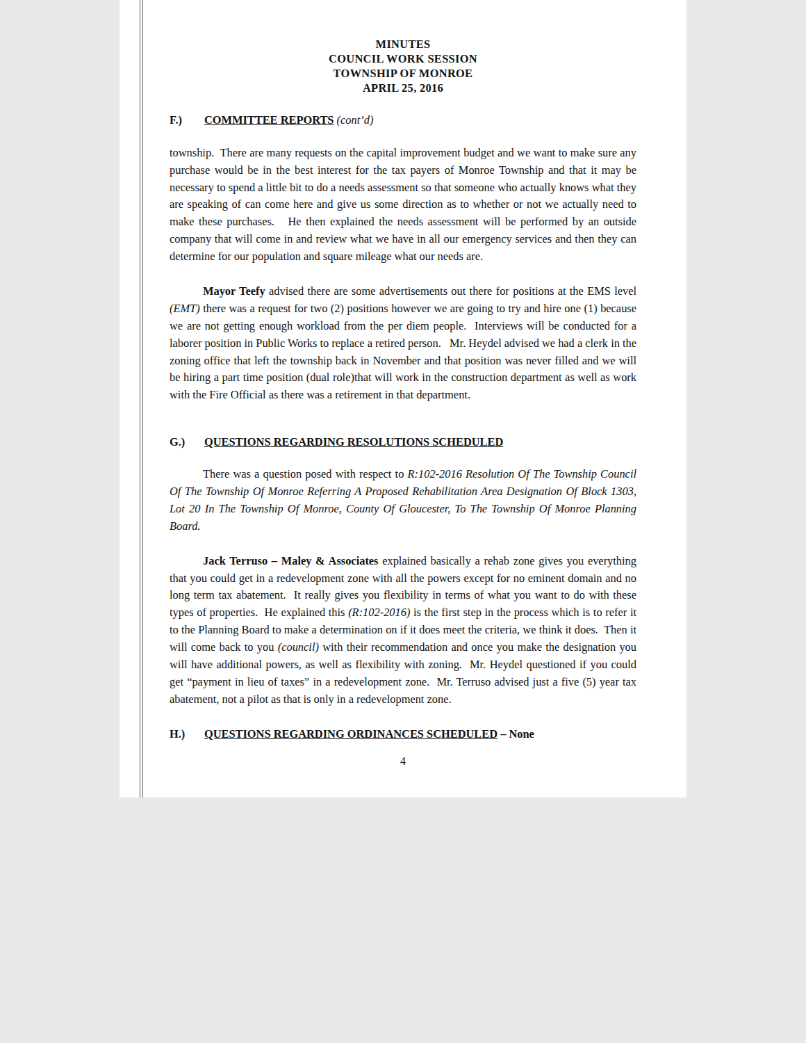MINUTES
COUNCIL WORK SESSION
TOWNSHIP OF MONROE
APRIL 25, 2016
F.) COMMITTEE REPORTS (cont’d)
township. There are many requests on the capital improvement budget and we want to make sure any purchase would be in the best interest for the tax payers of Monroe Township and that it may be necessary to spend a little bit to do a needs assessment so that someone who actually knows what they are speaking of can come here and give us some direction as to whether or not we actually need to make these purchases. He then explained the needs assessment will be performed by an outside company that will come in and review what we have in all our emergency services and then they can determine for our population and square mileage what our needs are.
Mayor Teefy advised there are some advertisements out there for positions at the EMS level (EMT) there was a request for two (2) positions however we are going to try and hire one (1) because we are not getting enough workload from the per diem people. Interviews will be conducted for a laborer position in Public Works to replace a retired person. Mr. Heydel advised we had a clerk in the zoning office that left the township back in November and that position was never filled and we will be hiring a part time position (dual role)that will work in the construction department as well as work with the Fire Official as there was a retirement in that department.
G.) QUESTIONS REGARDING RESOLUTIONS SCHEDULED
There was a question posed with respect to R:102-2016 Resolution Of The Township Council Of The Township Of Monroe Referring A Proposed Rehabilitation Area Designation Of Block 1303, Lot 20 In The Township Of Monroe, County Of Gloucester, To The Township Of Monroe Planning Board.
Jack Terruso – Maley & Associates explained basically a rehab zone gives you everything that you could get in a redevelopment zone with all the powers except for no eminent domain and no long term tax abatement. It really gives you flexibility in terms of what you want to do with these types of properties. He explained this (R:102-2016) is the first step in the process which is to refer it to the Planning Board to make a determination on if it does meet the criteria, we think it does. Then it will come back to you (council) with their recommendation and once you make the designation you will have additional powers, as well as flexibility with zoning. Mr. Heydel questioned if you could get “payment in lieu of taxes” in a redevelopment zone. Mr. Terruso advised just a five (5) year tax abatement, not a pilot as that is only in a redevelopment zone.
H.) QUESTIONS REGARDING ORDINANCES SCHEDULED – None
4